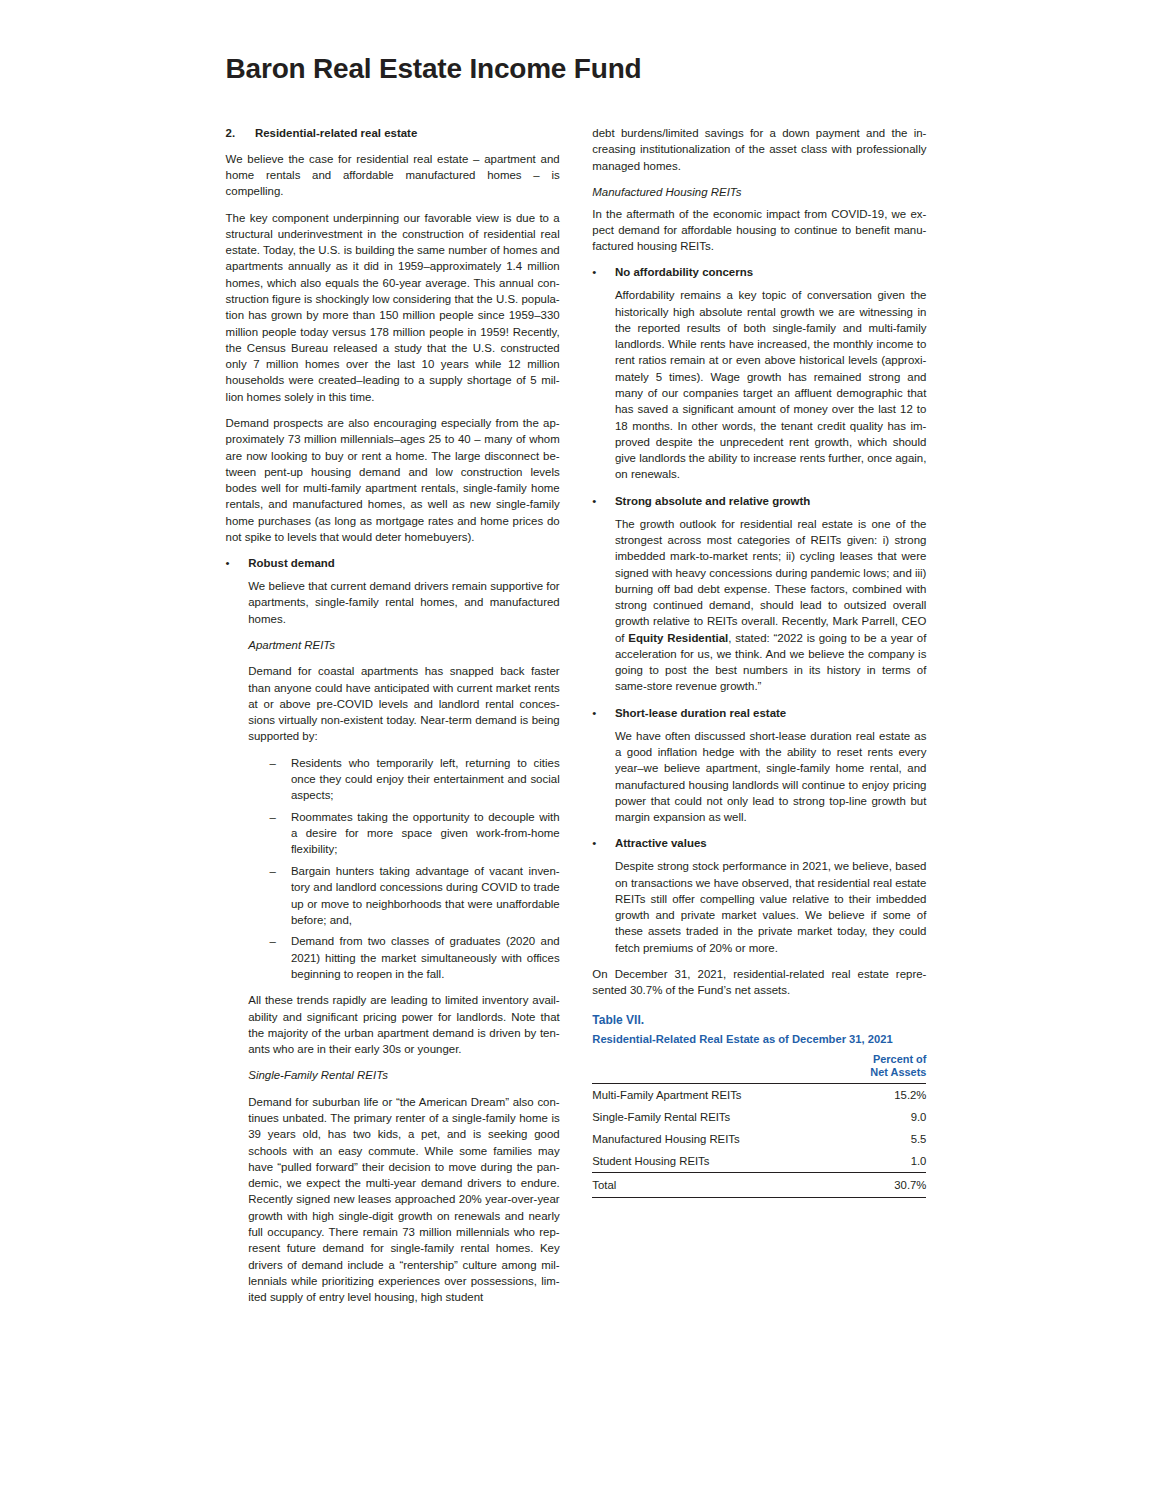Baron Real Estate Income Fund
2. Residential-related real estate
We believe the case for residential real estate – apartment and home rentals and affordable manufactured homes – is compelling.
The key component underpinning our favorable view is due to a structural underinvestment in the construction of residential real estate. Today, the U.S. is building the same number of homes and apartments annually as it did in 1959–approximately 1.4 million homes, which also equals the 60-year average. This annual construction figure is shockingly low considering that the U.S. population has grown by more than 150 million people since 1959–330 million people today versus 178 million people in 1959! Recently, the Census Bureau released a study that the U.S. constructed only 7 million homes over the last 10 years while 12 million households were created–leading to a supply shortage of 5 million homes solely in this time.
Demand prospects are also encouraging especially from the approximately 73 million millennials–ages 25 to 40 – many of whom are now looking to buy or rent a home. The large disconnect between pent-up housing demand and low construction levels bodes well for multi-family apartment rentals, single-family home rentals, and manufactured homes, as well as new single-family home purchases (as long as mortgage rates and home prices do not spike to levels that would deter homebuyers).
• Robust demand
We believe that current demand drivers remain supportive for apartments, single-family rental homes, and manufactured homes.
Apartment REITs
Demand for coastal apartments has snapped back faster than anyone could have anticipated with current market rents at or above pre-COVID levels and landlord rental concessions virtually non-existent today. Near-term demand is being supported by:
–Residents who temporarily left, returning to cities once they could enjoy their entertainment and social aspects;
–Roommates taking the opportunity to decouple with a desire for more space given work-from-home flexibility;
–Bargain hunters taking advantage of vacant inventory and landlord concessions during COVID to trade up or move to neighborhoods that were unaffordable before; and,
–Demand from two classes of graduates (2020 and 2021) hitting the market simultaneously with offices beginning to reopen in the fall.
All these trends rapidly are leading to limited inventory availability and significant pricing power for landlords. Note that the majority of the urban apartment demand is driven by tenants who are in their early 30s or younger.
Single-Family Rental REITs
Demand for suburban life or “the American Dream” also continues unbated. The primary renter of a single-family home is 39 years old, has two kids, a pet, and is seeking good schools with an easy commute. While some families may have “pulled forward” their decision to move during the pandemic, we expect the multi-year demand drivers to endure. Recently signed new leases approached 20% year-over-year growth with high single-digit growth on renewals and nearly full occupancy. There remain 73 million millennials who represent future demand for single-family rental homes. Key drivers of demand include a “rentership” culture among millennials while prioritizing experiences over possessions, limited supply of entry level housing, high student
debt burdens/limited savings for a down payment and the increasing institutionalization of the asset class with professionally managed homes.
Manufactured Housing REITs
In the aftermath of the economic impact from COVID-19, we expect demand for affordable housing to continue to benefit manufactured housing REITs.
• No affordability concerns
Affordability remains a key topic of conversation given the historically high absolute rental growth we are witnessing in the reported results of both single-family and multi-family landlords. While rents have increased, the monthly income to rent ratios remain at or even above historical levels (approximately 5 times). Wage growth has remained strong and many of our companies target an affluent demographic that has saved a significant amount of money over the last 12 to 18 months. In other words, the tenant credit quality has improved despite the unprecedent rent growth, which should give landlords the ability to increase rents further, once again, on renewals.
• Strong absolute and relative growth
The growth outlook for residential real estate is one of the strongest across most categories of REITs given: i) strong imbedded mark-to-market rents; ii) cycling leases that were signed with heavy concessions during pandemic lows; and iii) burning off bad debt expense. These factors, combined with strong continued demand, should lead to outsized overall growth relative to REITs overall. Recently, Mark Parrell, CEO of Equity Residential, stated: “2022 is going to be a year of acceleration for us, we think. And we believe the company is going to post the best numbers in its history in terms of same-store revenue growth.”
• Short-lease duration real estate
We have often discussed short-lease duration real estate as a good inflation hedge with the ability to reset rents every year–we believe apartment, single-family home rental, and manufactured housing landlords will continue to enjoy pricing power that could not only lead to strong top-line growth but margin expansion as well.
• Attractive values
Despite strong stock performance in 2021, we believe, based on transactions we have observed, that residential real estate REITs still offer compelling value relative to their imbedded growth and private market values. We believe if some of these assets traded in the private market today, they could fetch premiums of 20% or more.
On December 31, 2021, residential-related real estate represented 30.7% of the Fund’s net assets.
Table VII.
Residential-Related Real Estate as of December 31, 2021
| | Percent of Net Assets |
| --- | --- |
| Multi-Family Apartment REITs | 15.2% |
| Single-Family Rental REITs | 9.0 |
| Manufactured Housing REITs | 5.5 |
| Student Housing REITs | 1.0 |
| Total | 30.7% |